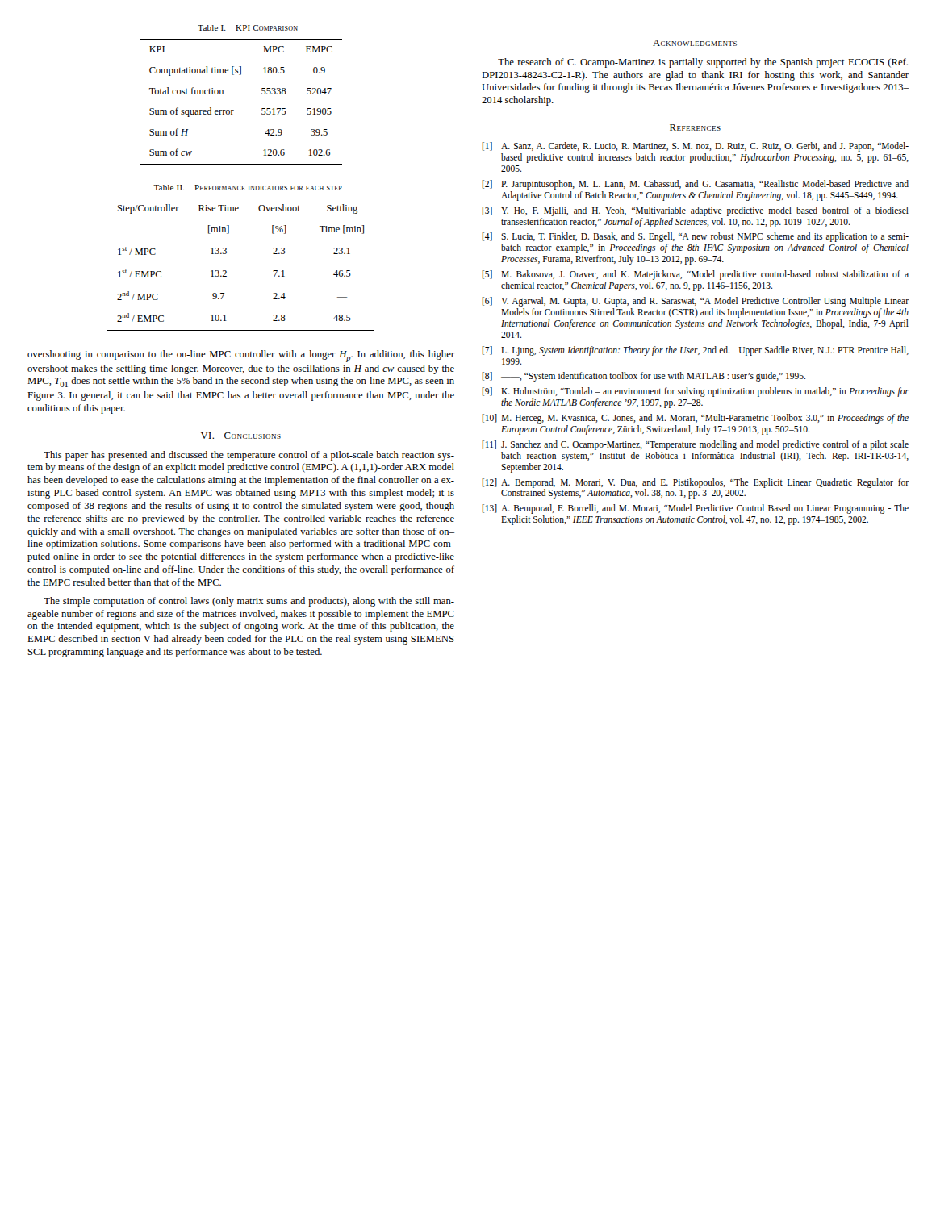Table I. KPI Comparison
| KPI | MPC | EMPC |
| --- | --- | --- |
| Computational time [s] | 180.5 | 0.9 |
| Total cost function | 55338 | 52047 |
| Sum of squared error | 55175 | 51905 |
| Sum of H | 42.9 | 39.5 |
| Sum of cw | 120.6 | 102.6 |
Table II. Performance indicators for each step
| Step/Controller | Rise Time | Overshoot | Settling |
| --- | --- | --- | --- |
| | [min] | [%] | Time [min] |
| 1 st / MPC | 13.3 | 2.3 | 23.1 |
| 1 st / EMPC | 13.2 | 7.1 | 46.5 |
| 2 nd / MPC | 9.7 | 2.4 | — |
| 2 nd / EMPC | 10.1 | 2.8 | 48.5 |
overshooting in comparison to the on-line MPC controller with a longer Hp. In addition, this higher overshoot makes the settling time longer. Moreover, due to the oscillations in H and cw caused by the MPC, T01 does not settle within the 5% band in the second step when using the on-line MPC, as seen in Figure 3. In general, it can be said that EMPC has a better overall performance than MPC, under the conditions of this paper.
VI. Conclusions
This paper has presented and discussed the temperature control of a pilot-scale batch reaction system by means of the design of an explicit model predictive control (EMPC). A (1,1,1)-order ARX model has been developed to ease the calculations aiming at the implementation of the final controller on a existing PLC-based control system. An EMPC was obtained using MPT3 with this simplest model; it is composed of 38 regions and the results of using it to control the simulated system were good, though the reference shifts are no previewed by the controller. The controlled variable reaches the reference quickly and with a small overshoot. The changes on manipulated variables are softer than those of on–line optimization solutions. Some comparisons have been also performed with a traditional MPC computed online in order to see the potential differences in the system performance when a predictive-like control is computed on-line and off-line. Under the conditions of this study, the overall performance of the EMPC resulted better than that of the MPC.
The simple computation of control laws (only matrix sums and products), along with the still manageable number of regions and size of the matrices involved, makes it possible to implement the EMPC on the intended equipment, which is the subject of ongoing work. At the time of this publication, the EMPC described in section V had already been coded for the PLC on the real system using SIEMENS SCL programming language and its performance was about to be tested.
Acknowledgments
The research of C. Ocampo-Martinez is partially supported by the Spanish project ECOCIS (Ref. DPI2013-48243-C2-1-R). The authors are glad to thank IRI for hosting this work, and Santander Universidades for funding it through its Becas Iberoamérica Jóvenes Profesores e Investigadores 2013–2014 scholarship.
References
A. Sanz, A. Cardete, R. Lucio, R. Martinez, S. M. noz, D. Ruiz, C. Ruiz, O. Gerbi, and J. Papon, “Model-based predictive control increases batch reactor production,” Hydrocarbon Processing, no. 5, pp. 61–65, 2005.
P. Jarupintusophon, M. L. Lann, M. Cabassud, and G. Casamatia, “Reallistic Model-based Predictive and Adaptative Control of Batch Reactor,” Computers & Chemical Engineering, vol. 18, pp. S445–S449, 1994.
Y. Ho, F. Mjalli, and H. Yeoh, “Multivariable adaptive predictive model based bontrol of a biodiesel transesterification reactor,” Journal of Applied Sciences, vol. 10, no. 12, pp. 1019–1027, 2010.
S. Lucia, T. Finkler, D. Basak, and S. Engell, “A new robust NMPC scheme and its application to a semi-batch reactor example,” in Proceedings of the 8th IFAC Symposium on Advanced Control of Chemical Processes, Furama, Riverfront, July 10–13 2012, pp. 69–74.
M. Bakosova, J. Oravec, and K. Matejickova, “Model predictive control-based robust stabilization of a chemical reactor,” Chemical Papers, vol. 67, no. 9, pp. 1146–1156, 2013.
V. Agarwal, M. Gupta, U. Gupta, and R. Saraswat, “A Model Predictive Controller Using Multiple Linear Models for Continuous Stirred Tank Reactor (CSTR) and its Implementation Issue,” in Proceedings of the 4th International Conference on Communication Systems and Network Technologies, Bhopal, India, 7-9 April 2014.
L. Ljung, System Identification: Theory for the User, 2nd ed. Upper Saddle River, N.J.: PTR Prentice Hall, 1999.
——, “System identification toolbox for use with MATLAB : user’s guide,” 1995.
K. Holmström, “Tomlab – an environment for solving optimization problems in matlab,” in Proceedings for the Nordic MATLAB Conference ’97, 1997, pp. 27–28.
M. Herceg, M. Kvasnica, C. Jones, and M. Morari, “Multi-Parametric Toolbox 3.0,” in Proceedings of the European Control Conference, Zürich, Switzerland, July 17–19 2013, pp. 502–510.
J. Sanchez and C. Ocampo-Martinez, “Temperature modelling and model predictive control of a pilot scale batch reaction system,” Institut de Robòtica i Informàtica Industrial (IRI), Tech. Rep. IRI-TR-03-14, September 2014.
A. Bemporad, M. Morari, V. Dua, and E. Pistikopoulos, “The Explicit Linear Quadratic Regulator for Constrained Systems,” Automatica, vol. 38, no. 1, pp. 3–20, 2002.
A. Bemporad, F. Borrelli, and M. Morari, “Model Predictive Control Based on Linear Programming - The Explicit Solution,” IEEE Transactions on Automatic Control, vol. 47, no. 12, pp. 1974–1985, 2002.